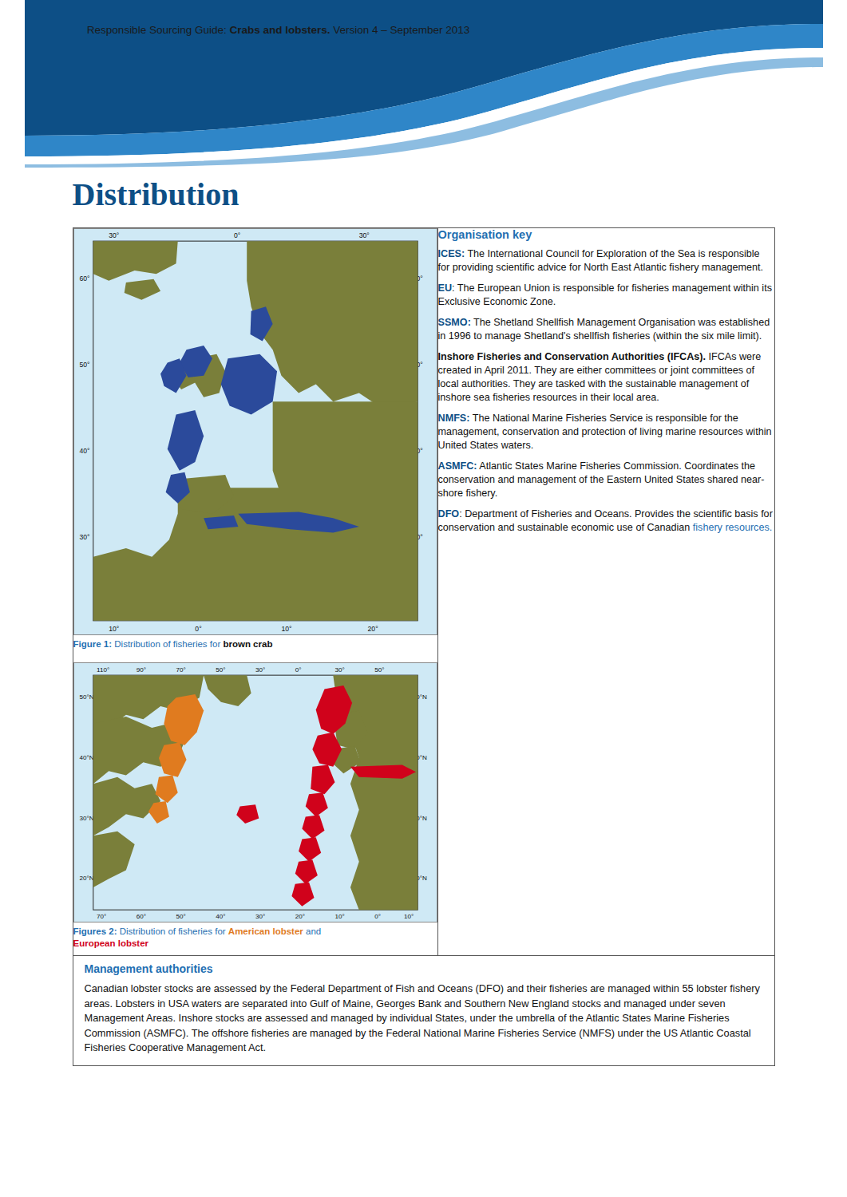2 Responsible Sourcing Guide: Crabs and lobsters. Version 4 – September 2013
Distribution
| 30° 0° 30° 10° 0° 10° 20° 60° 60° 50° 50° 40° 40° 30° 30° Figure 1: Distribution of fisheries for brown crab 110° 90° 70° 50° 30° 0° 30° 50° 70° 60° 50° 40° 30° 20° 10° 0° 10° 50°N 50°N 40°N 40°N 30°N 30°N 20°N 20°N Figures 2: Distribution of fisheries for American lobster and European lobster | Organisation key ICES: The International Council for Exploration of the Sea is responsible for providing scientific advice for North East Atlantic fishery management. EU : The European Union is responsible for fisheries management within its Exclusive Economic Zone. SSMO: The Shetland Shellfish Management Organisation was established in 1996 to manage Shetland's shellfish fisheries (within the six mile limit). Inshore Fisheries and Conservation Authorities (IFCAs). IFCAs were created in April 2011. They are either committees or joint committees of local authorities. They are tasked with the sustainable management of inshore sea fisheries resources in their local area. NMFS: The National Marine Fisheries Service is responsible for the management, conservation and protection of living marine resources within United States waters. ASMFC: Atlantic States Marine Fisheries Commission. Coordinates the conservation and management of the Eastern United States shared near-shore fishery. DFO : Department of Fisheries and Oceans. Provides the scientific basis for conservation and sustainable economic use of Canadian fishery resources. |
Management authorities
Canadian lobster stocks are assessed by the Federal Department of Fish and Oceans (DFO) and their fisheries are managed within 55 lobster fishery areas. Lobsters in USA waters are separated into Gulf of Maine, Georges Bank and Southern New England stocks and managed under seven Management Areas. Inshore stocks are assessed and managed by individual States, under the umbrella of the Atlantic States Marine Fisheries Commission (ASMFC). The offshore fisheries are managed by the Federal National Marine Fisheries Service (NMFS) under the US Atlantic Coastal Fisheries Cooperative Management Act.